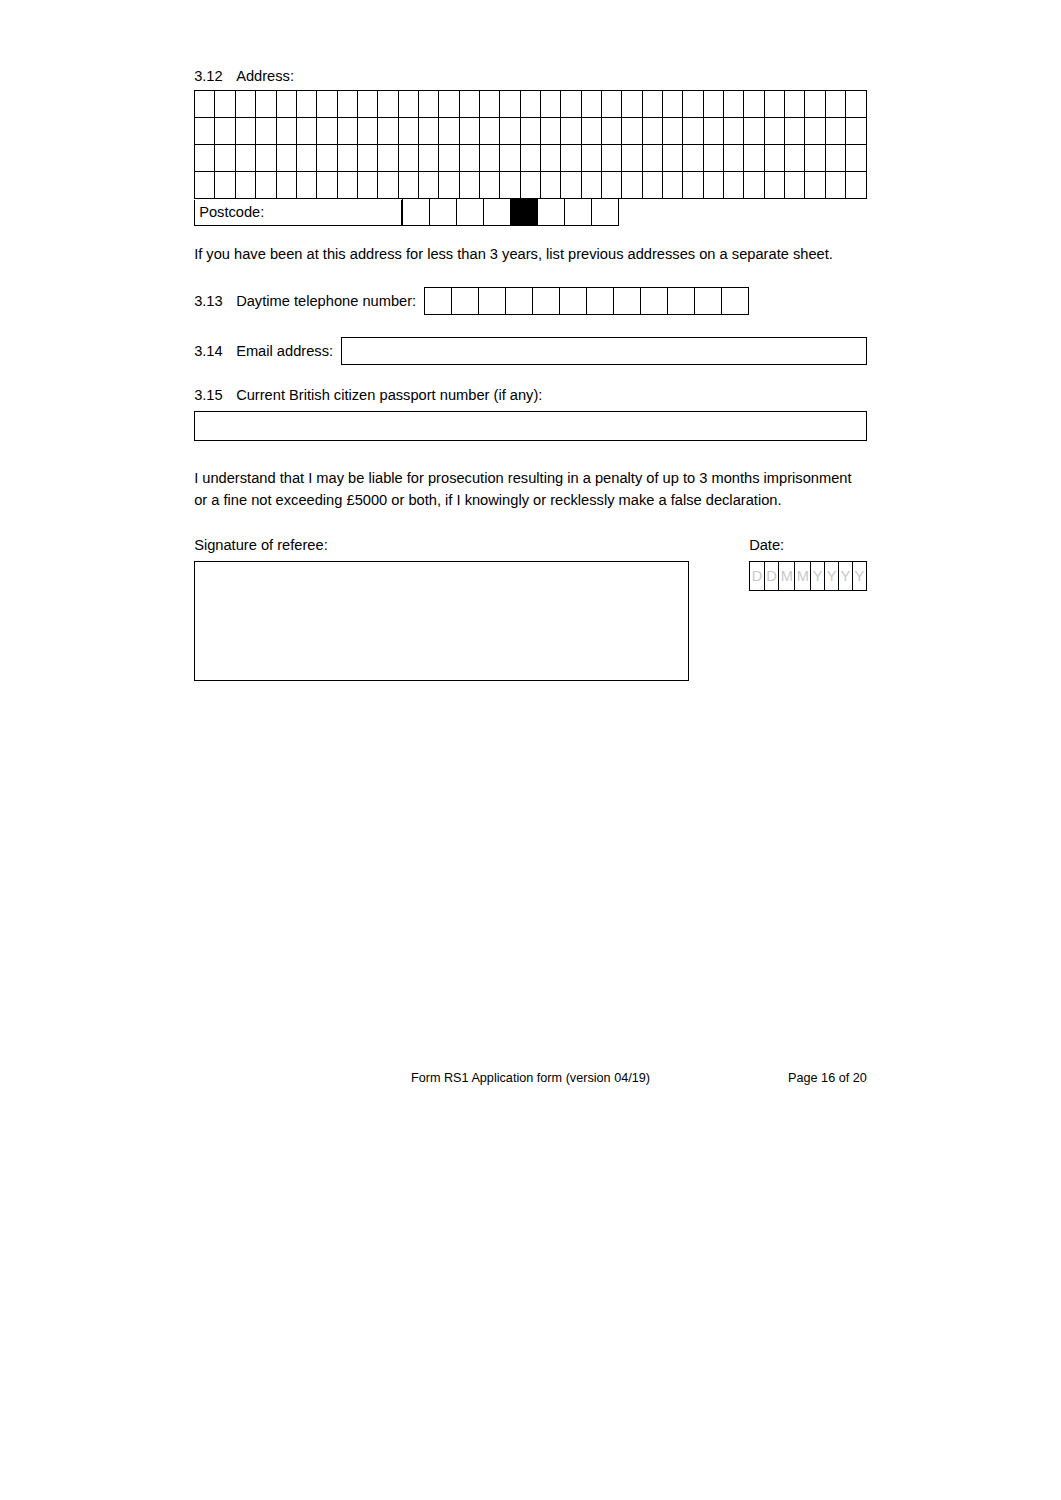3.12
Address:
Postcode:
If you have been at this address for less than 3 years, list previous addresses on a separate sheet.
3.13
Daytime telephone number:
3.14
Email address:
3.15
Current British citizen passport number (if any):
I understand that I may be liable for prosecution resulting in a penalty of up to 3 months imprisonment or a fine not exceeding £5000 or both, if I knowingly or recklessly make a false declaration.
Signature of referee:
Date:
| D | D | M | M | Y | Y | Y | Y |
Form RS1 Application form (version 04/19)
Page 16 of 20